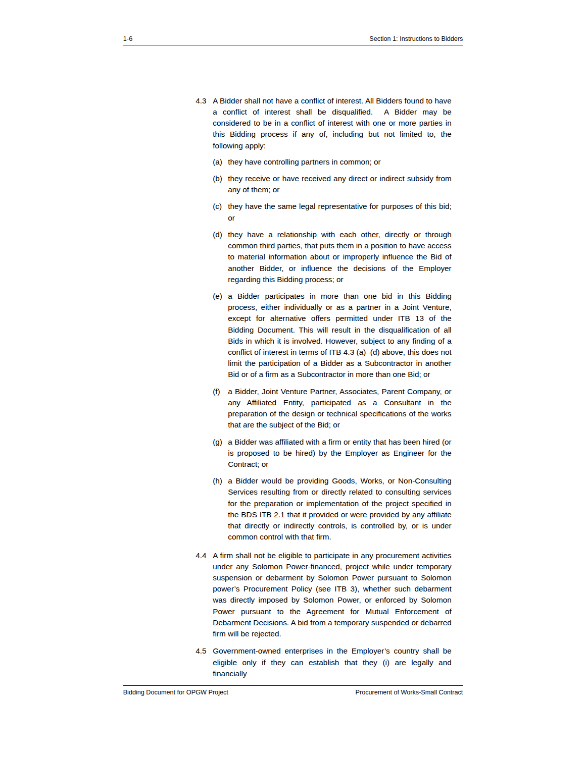1-6
Section 1: Instructions to Bidders
4.3
A Bidder shall not have a conflict of interest. All Bidders found to have a conflict of interest shall be disqualified. A Bidder may be considered to be in a conflict of interest with one or more parties in this Bidding process if any of, including but not limited to, the following apply:
(a) they have controlling partners in common; or
(b) they receive or have received any direct or indirect subsidy from any of them; or
(c) they have the same legal representative for purposes of this bid; or
(d) they have a relationship with each other, directly or through common third parties, that puts them in a position to have access to material information about or improperly influence the Bid of another Bidder, or influence the decisions of the Employer regarding this Bidding process; or
(e) a Bidder participates in more than one bid in this Bidding process, either individually or as a partner in a Joint Venture, except for alternative offers permitted under ITB 13 of the Bidding Document. This will result in the disqualification of all Bids in which it is involved. However, subject to any finding of a conflict of interest in terms of ITB 4.3 (a)–(d) above, this does not limit the participation of a Bidder as a Subcontractor in another Bid or of a firm as a Subcontractor in more than one Bid; or
(f) a Bidder, Joint Venture Partner, Associates, Parent Company, or any Affiliated Entity, participated as a Consultant in the preparation of the design or technical specifications of the works that are the subject of the Bid; or
(g) a Bidder was affiliated with a firm or entity that has been hired (or is proposed to be hired) by the Employer as Engineer for the Contract; or
(h) a Bidder would be providing Goods, Works, or Non-Consulting Services resulting from or directly related to consulting services for the preparation or implementation of the project specified in the BDS ITB 2.1 that it provided or were provided by any affiliate that directly or indirectly controls, is controlled by, or is under common control with that firm.
4.4
A firm shall not be eligible to participate in any procurement activities under any Solomon Power-financed, project while under temporary suspension or debarment by Solomon Power pursuant to Solomon power’s Procurement Policy (see ITB 3), whether such debarment was directly imposed by Solomon Power, or enforced by Solomon Power pursuant to the Agreement for Mutual Enforcement of Debarment Decisions. A bid from a temporary suspended or debarred firm will be rejected.
4.5
Government-owned enterprises in the Employer’s country shall be eligible only if they can establish that they (i) are legally and financially
Bidding Document for OPGW Project
Procurement of Works-Small Contract